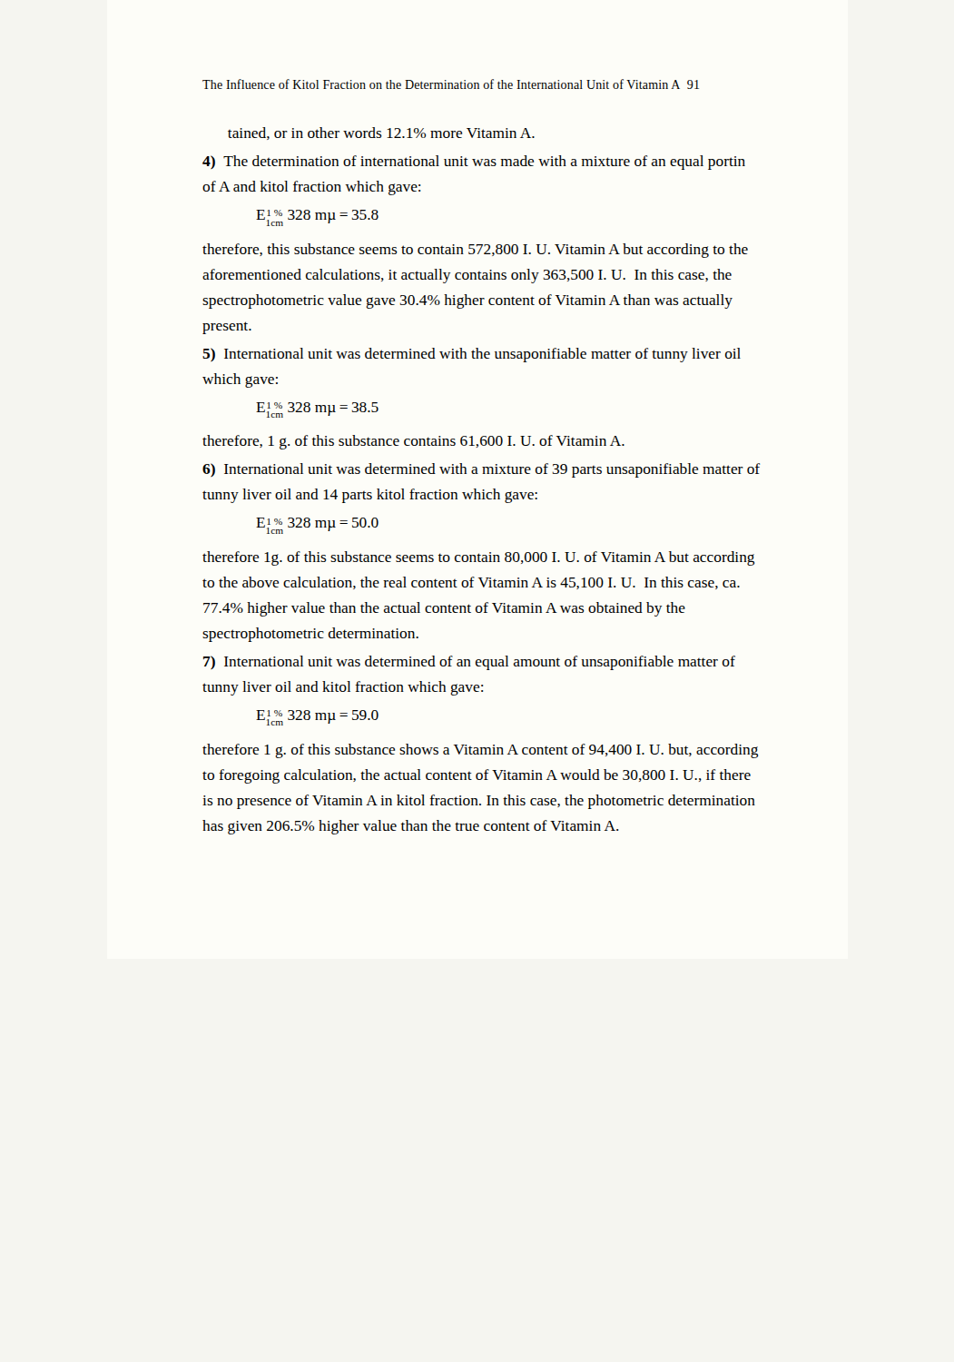The Influence of Kitol Fraction on the Determination of the International Unit of Vitamin A 91
tained, or in other words 12.1% more Vitamin A.
4) The determination of international unit was made with a mixture of an equal portin of A and kitol fraction which gave:
E 1 % 1cm 328 mµ = 35.8
therefore, this substance seems to contain 572,800 I. U. Vitamin A but according to the aforementioned calculations, it actually contains only 363,500 I. U. In this case, the spectrophotometric value gave 30.4% higher content of Vitamin A than was actually present.
5) International unit was determined with the unsaponifiable matter of tunny liver oil which gave:
E 1 % 1cm 328 mµ = 38.5
therefore, 1 g. of this substance contains 61,600 I. U. of Vitamin A.
6) International unit was determined with a mixture of 39 parts unsaponifiable matter of tunny liver oil and 14 parts kitol fraction which gave:
E 1 % 1cm 328 mµ = 50.0
therefore 1g. of this substance seems to contain 80,000 I. U. of Vitamin A but according to the above calculation, the real content of Vitamin A is 45,100 I. U. In this case, ca. 77.4% higher value than the actual content of Vitamin A was obtained by the spectrophotometric determination.
7) International unit was determined of an equal amount of unsaponifiable matter of tunny liver oil and kitol fraction which gave:
E 1 % 1cm 328 mµ = 59.0
therefore 1 g. of this substance shows a Vitamin A content of 94,400 I. U. but, according to foregoing calculation, the actual content of Vitamin A would be 30,800 I. U., if there is no presence of Vitamin A in kitol fraction. In this case, the photometric determination has given 206.5% higher value than the true content of Vitamin A.